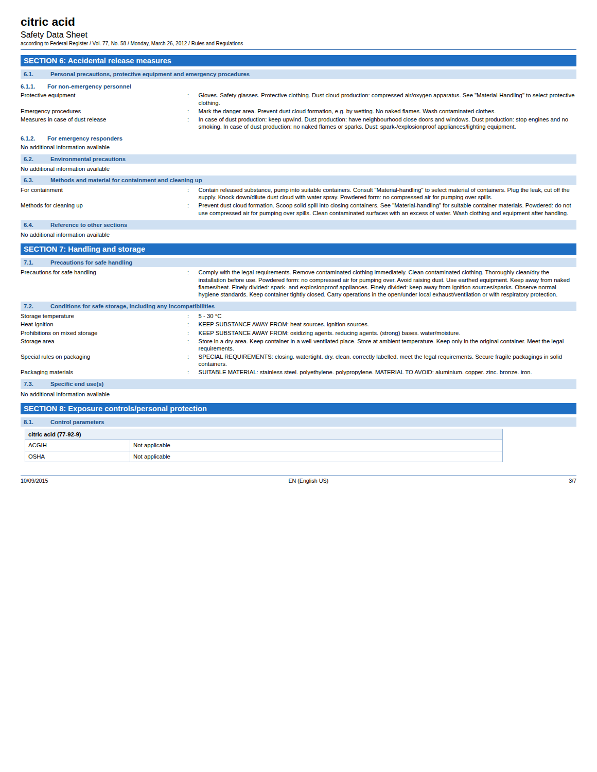citric acid
Safety Data Sheet
according to Federal Register / Vol. 77, No. 58 / Monday, March 26, 2012 / Rules and Regulations
SECTION 6: Accidental release measures
6.1. Personal precautions, protective equipment and emergency procedures
6.1.1. For non-emergency personnel
| Protective equipment | : | Gloves. Safety glasses. Protective clothing. Dust cloud production: compressed air/oxygen apparatus. See "Material-Handling" to select protective clothing. |
| Emergency procedures | : | Mark the danger area. Prevent dust cloud formation, e.g. by wetting. No naked flames. Wash contaminated clothes. |
| Measures in case of dust release | : | In case of dust production: keep upwind. Dust production: have neighbourhood close doors and windows. Dust production: stop engines and no smoking. In case of dust production: no naked flames or sparks. Dust: spark-/explosionproof appliances/lighting equipment. |
6.1.2. For emergency responders
No additional information available
6.2. Environmental precautions
No additional information available
6.3. Methods and material for containment and cleaning up
| For containment | : | Contain released substance, pump into suitable containers. Consult "Material-handling" to select material of containers. Plug the leak, cut off the supply. Knock down/dilute dust cloud with water spray. Powdered form: no compressed air for pumping over spills. |
| Methods for cleaning up | : | Prevent dust cloud formation. Scoop solid spill into closing containers. See "Material-handling" for suitable container materials. Powdered: do not use compressed air for pumping over spills. Clean contaminated surfaces with an excess of water. Wash clothing and equipment after handling. |
6.4. Reference to other sections
No additional information available
SECTION 7: Handling and storage
7.1. Precautions for safe handling
| Precautions for safe handling | : | Comply with the legal requirements. Remove contaminated clothing immediately. Clean contaminated clothing. Thoroughly clean/dry the installation before use. Powdered form: no compressed air for pumping over. Avoid raising dust. Use earthed equipment. Keep away from naked flames/heat. Finely divided: spark- and explosionproof appliances. Finely divided: keep away from ignition sources/sparks. Observe normal hygiene standards. Keep container tightly closed. Carry operations in the open/under local exhaust/ventilation or with respiratory protection. |
7.2. Conditions for safe storage, including any incompatibilities
| Storage temperature | : | 5 - 30 °C |
| Heat-ignition | : | KEEP SUBSTANCE AWAY FROM: heat sources. ignition sources. |
| Prohibitions on mixed storage | : | KEEP SUBSTANCE AWAY FROM: oxidizing agents. reducing agents. (strong) bases. water/moisture. |
| Storage area | : | Store in a dry area. Keep container in a well-ventilated place. Store at ambient temperature. Keep only in the original container. Meet the legal requirements. |
| Special rules on packaging | : | SPECIAL REQUIREMENTS: closing. watertight. dry. clean. correctly labelled. meet the legal requirements. Secure fragile packagings in solid containers. |
| Packaging materials | : | SUITABLE MATERIAL: stainless steel. polyethylene. polypropylene. MATERIAL TO AVOID: aluminium. copper. zinc. bronze. iron. |
7.3. Specific end use(s)
No additional information available
SECTION 8: Exposure controls/personal protection
8.1. Control parameters
| citric acid (77-92-9) |
| --- |
| ACGIH | Not applicable |
| OSHA | Not applicable |
10/09/2015 EN (English US) 3/7